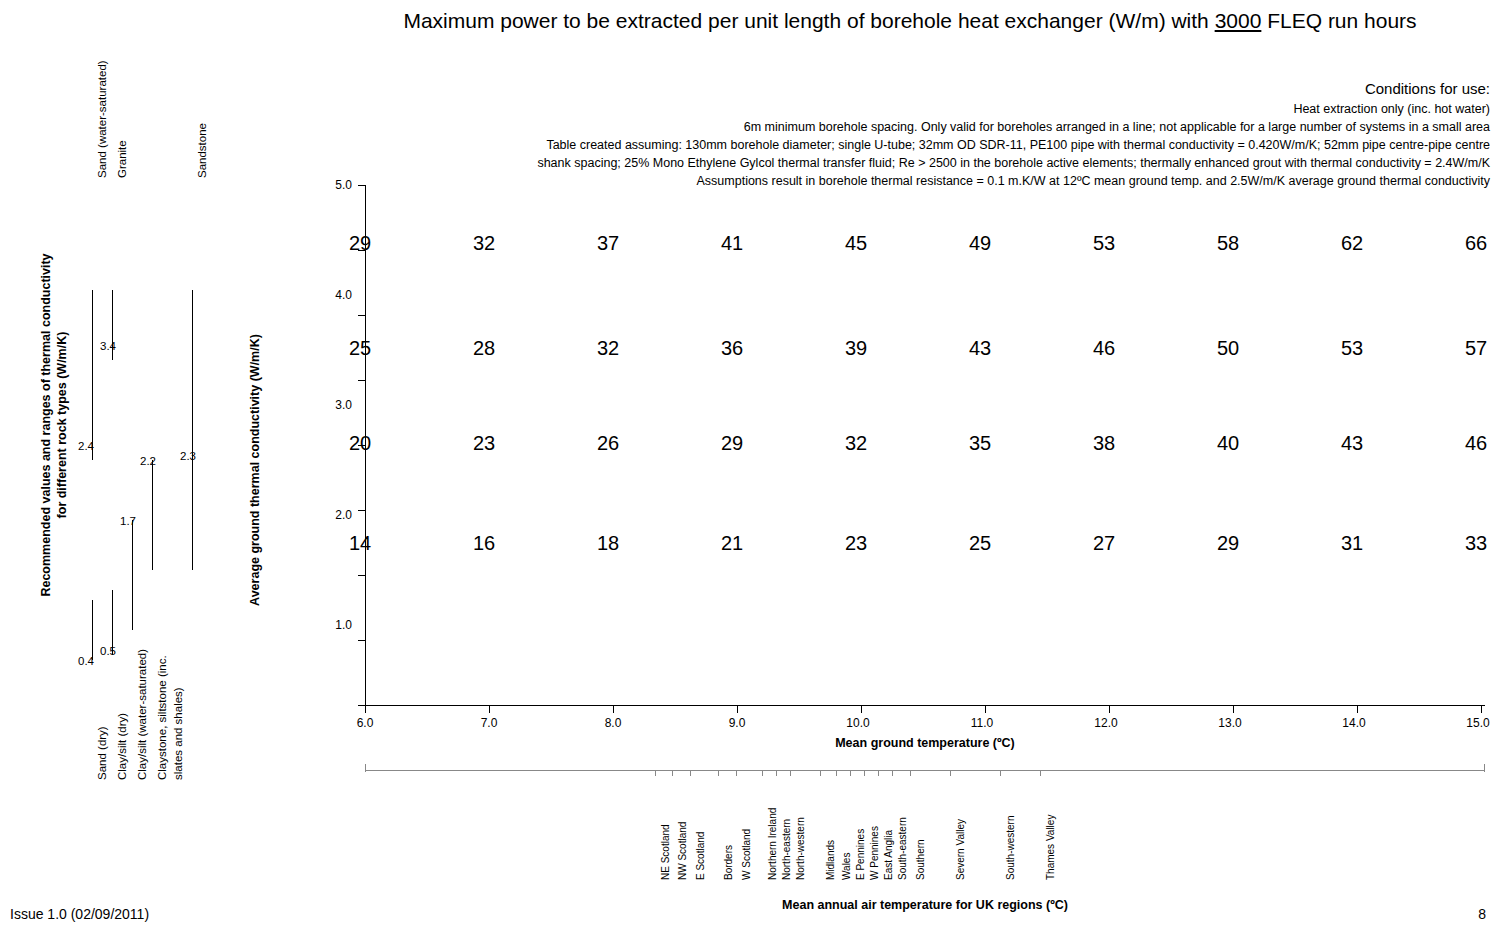Maximum power to be extracted per unit length of borehole heat exchanger (W/m) with 3000 FLEQ run hours
Conditions for use:
Heat extraction only (inc. hot water)
6m minimum borehole spacing. Only valid for boreholes arranged in a line; not applicable for a large number of systems in a small area
Table created assuming: 130mm borehole diameter; single U-tube; 32mm OD SDR-11, PE100 pipe with thermal conductivity = 0.420W/m/K; 52mm pipe centre-pipe centre
shank spacing; 25% Mono Ethylene Gylcol thermal transfer fluid; Re > 2500 in the borehole active elements; thermally enhanced grout with thermal conductivity = 2.4W/m/K
Assumptions result in borehole thermal resistance = 0.1 m.K/W at 12ºC mean ground temp. and 2.5W/m/K average ground thermal conductivity
Recommended values and ranges of thermal conductivity
for different rock types (W/m/K)
Sand (water-saturated)
Granite
Sandstone
Sand (dry)
Clay/silt (dry)
Clay/silt (water-saturated)
Claystone, siltstone (inc.
slates and shales)
0.4
0.5
1.7
2.2
2.4
3.4
2.3
Average ground thermal conductivity (W/m/K)
5.0
4.0
3.0
2.0
1.0
6.0
7.0
8.0
9.0
10.0
11.0
12.0
13.0
14.0
15.0
Mean ground temperature (ºC)
29
32
37
41
45
49
53
58
62
66
25
28
32
36
39
43
46
50
53
57
20
23
26
29
32
35
38
40
43
46
14
16
18
21
23
25
27
29
31
33
NE Scotland
NW Scotland
E Scotland
Borders
W Scotland
Northern Ireland
North-eastern
North-western
Midlands
Wales
E Pennines
W Pennines
East Anglia
South-eastern
Southern
Severn Valley
South-western
Thames Valley
Mean annual air temperature for UK regions (ºC)
Issue 1.0 (02/09/2011)
8